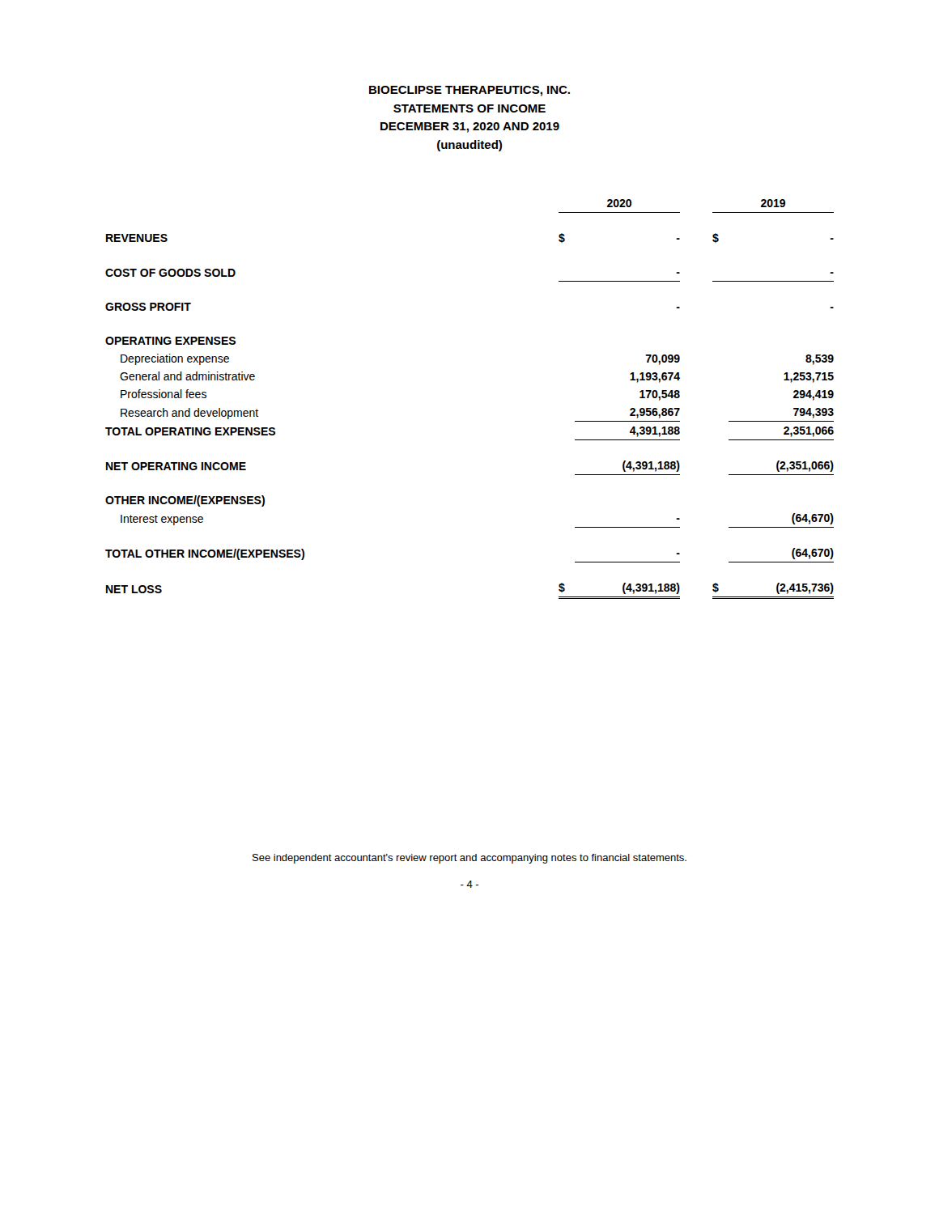BIOECLIPSE THERAPEUTICS, INC.
STATEMENTS OF INCOME
DECEMBER 31, 2020 AND 2019
(unaudited)
| | | 2020 | | 2019 |
| REVENUES | | $ | - | | $ | - |
| COST OF GOODS SOLD | | | - | | | - |
| GROSS PROFIT | | | - | | | - |
| OPERATING EXPENSES | | | | | | |
| Depreciation expense | | | 70,099 | | | 8,539 |
| General and administrative | | | 1,193,674 | | | 1,253,715 |
| Professional fees | | | 170,548 | | | 294,419 |
| Research and development | | | 2,956,867 | | | 794,393 |
| TOTAL OPERATING EXPENSES | | | 4,391,188 | | | 2,351,066 |
| NET OPERATING INCOME | | | (4,391,188) | | | (2,351,066) |
| OTHER INCOME/(EXPENSES) | | | | | | |
| Interest expense | | | - | | | (64,670) |
| TOTAL OTHER INCOME/(EXPENSES) | | | - | | | (64,670) |
| NET LOSS | | $ | (4,391,188) | | $ | (2,415,736) |
See independent accountant's review report and accompanying notes to financial statements.
- 4 -